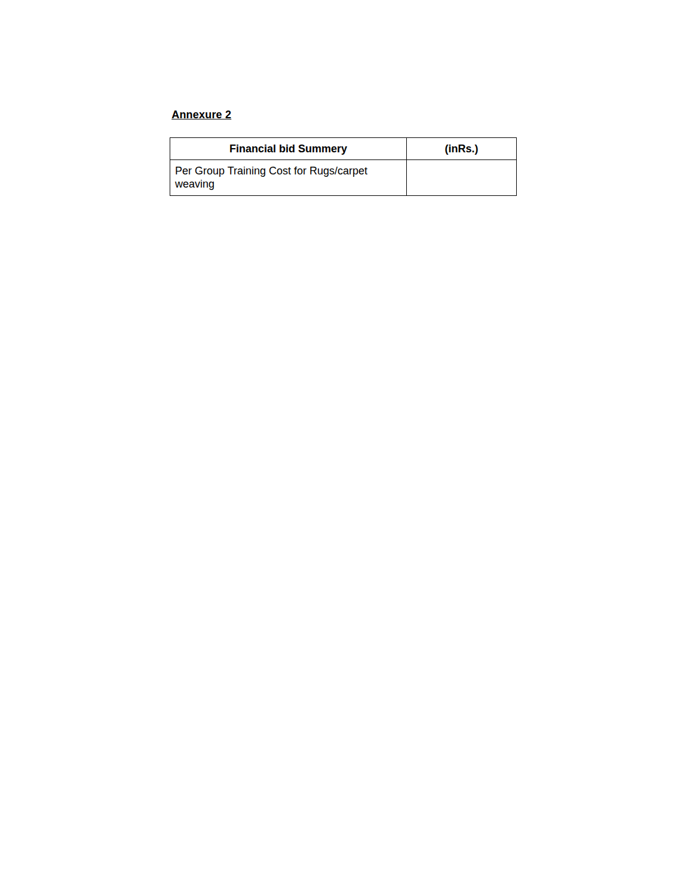Annexure 2
| Financial bid Summery | (inRs.) |
| Per Group Training Cost for Rugs/carpet weaving | |